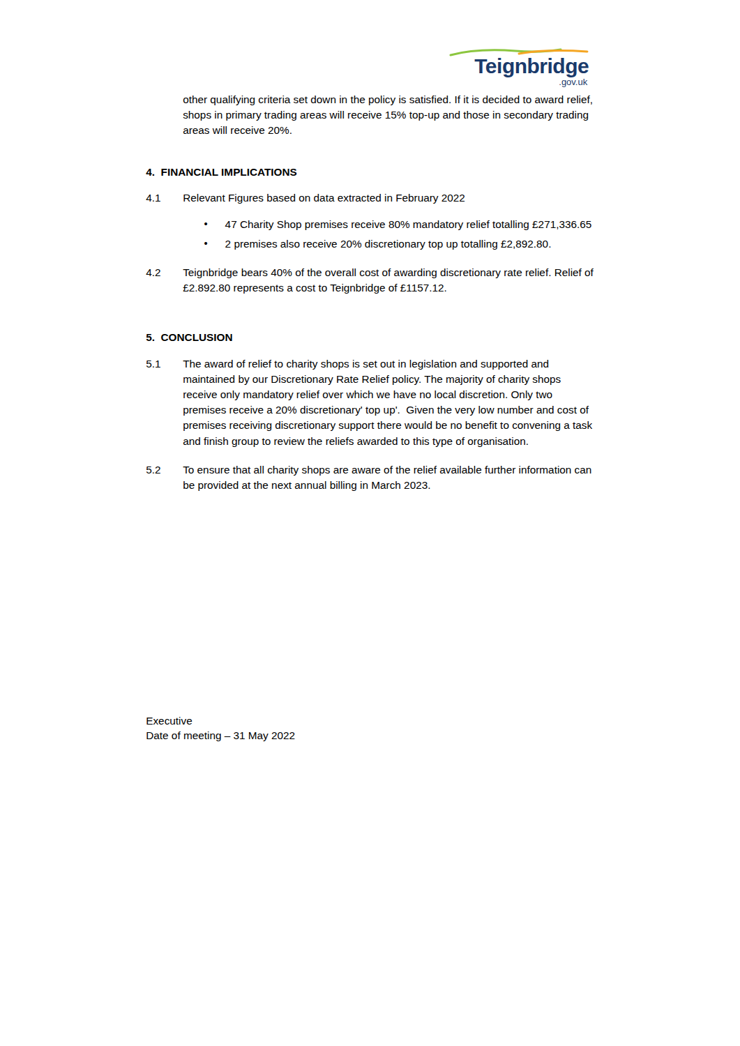Teignbridge
.gov.uk
other qualifying criteria set down in the policy is satisfied. If it is decided to award relief, shops in primary trading areas will receive 15% top-up and those in secondary trading areas will receive 20%.
4. FINANCIAL IMPLICATIONS
4.1
Relevant Figures based on data extracted in February 2022
47 Charity Shop premises receive 80% mandatory relief totalling £271,336.65
2 premises also receive 20% discretionary top up totalling £2,892.80.
4.2
Teignbridge bears 40% of the overall cost of awarding discretionary rate relief. Relief of £2.892.80 represents a cost to Teignbridge of £1157.12.
5. CONCLUSION
5.1
The award of relief to charity shops is set out in legislation and supported and maintained by our Discretionary Rate Relief policy. The majority of charity shops receive only mandatory relief over which we have no local discretion. Only two premises receive a 20% discretionary' top up'. Given the very low number and cost of premises receiving discretionary support there would be no benefit to convening a task and finish group to review the reliefs awarded to this type of organisation.
5.2
To ensure that all charity shops are aware of the relief available further information can be provided at the next annual billing in March 2023.
Executive
Date of meeting – 31 May 2022